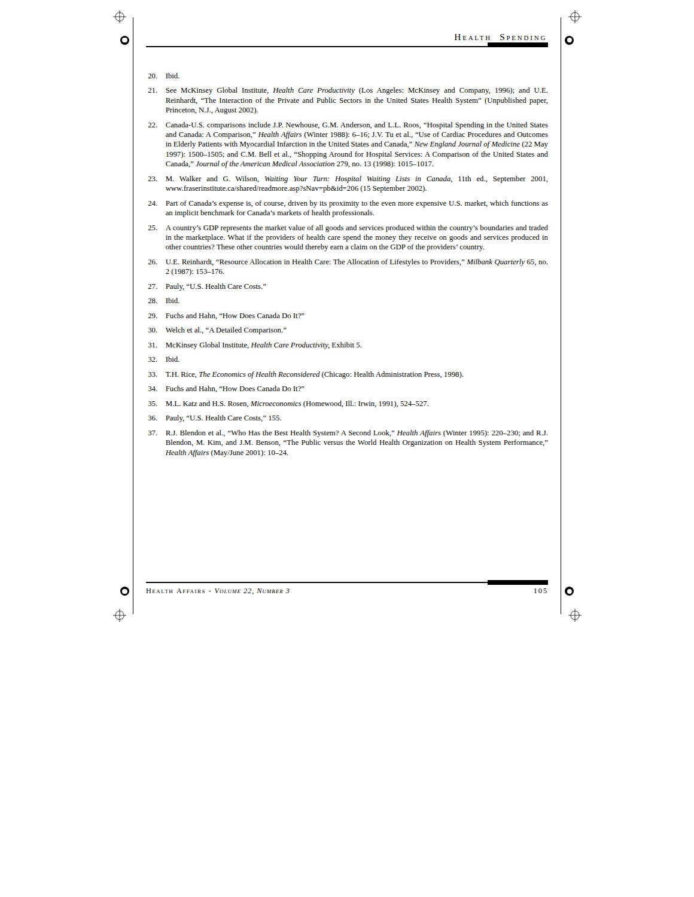Health Spending
20. Ibid.
21. See McKinsey Global Institute, Health Care Productivity (Los Angeles: McKinsey and Company, 1996); and U.E. Reinhardt, “The Interaction of the Private and Public Sectors in the United States Health System” (Unpublished paper, Princeton, N.J., August 2002).
22. Canada-U.S. comparisons include J.P. Newhouse, G.M. Anderson, and L.L. Roos, “Hospital Spending in the United States and Canada: A Comparison,” Health Affairs (Winter 1988): 6–16; J.V. Tu et al., “Use of Cardiac Procedures and Outcomes in Elderly Patients with Myocardial Infarction in the United States and Canada,” New England Journal of Medicine (22 May 1997): 1500–1505; and C.M. Bell et al., “Shopping Around for Hospital Services: A Comparison of the United States and Canada,” Journal of the American Medical Association 279, no. 13 (1998): 1015–1017.
23. M. Walker and G. Wilson, Waiting Your Turn: Hospital Waiting Lists in Canada, 11th ed., September 2001, www.fraserinstitute.ca/shared/readmore.asp?sNav=pb&id=206 (15 September 2002).
24. Part of Canada’s expense is, of course, driven by its proximity to the even more expensive U.S. market, which functions as an implicit benchmark for Canada’s markets of health professionals.
25. A country’s GDP represents the market value of all goods and services produced within the country’s boundaries and traded in the marketplace. What if the providers of health care spend the money they receive on goods and services produced in other countries? These other countries would thereby earn a claim on the GDP of the providers’ country.
26. U.E. Reinhardt, “Resource Allocation in Health Care: The Allocation of Lifestyles to Providers,” Milbank Quarterly 65, no. 2 (1987): 153–176.
27. Pauly, “U.S. Health Care Costs.”
28. Ibid.
29. Fuchs and Hahn, “How Does Canada Do It?”
30. Welch et al., “A Detailed Comparison.”
31. McKinsey Global Institute, Health Care Productivity, Exhibit 5.
32. Ibid.
33. T.H. Rice, The Economics of Health Reconsidered (Chicago: Health Administration Press, 1998).
34. Fuchs and Hahn, “How Does Canada Do It?”
35. M.L. Katz and H.S. Rosen, Microeconomics (Homewood, Ill.: Irwin, 1991), 524–527.
36. Pauly, “U.S. Health Care Costs,” 155.
37. R.J. Blendon et al., “Who Has the Best Health System? A Second Look,” Health Affairs (Winter 1995): 220–230; and R.J. Blendon, M. Kim, and J.M. Benson, “The Public versus the World Health Organization on Health System Performance,” Health Affairs (May/June 2001): 10–24.
Health Affairs - Volume 22, Number 3 105